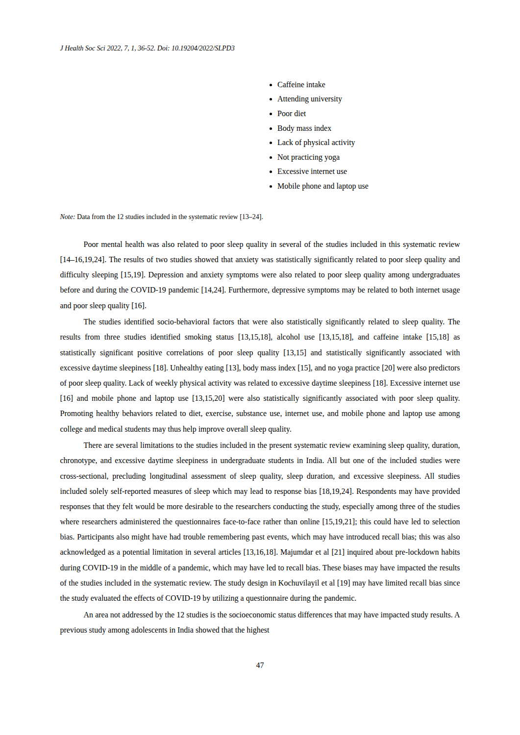J Health Soc Sci 2022, 7, 1, 36-52. Doi: 10.19204/2022/SLPD3
Caffeine intake
Attending university
Poor diet
Body mass index
Lack of physical activity
Not practicing yoga
Excessive internet use
Mobile phone and laptop use
Note: Data from the 12 studies included in the systematic review [13–24].
Poor mental health was also related to poor sleep quality in several of the studies included in this systematic review [14–16,19,24]. The results of two studies showed that anxiety was statistically significantly related to poor sleep quality and difficulty sleeping [15,19]. Depression and anxiety symptoms were also related to poor sleep quality among undergraduates before and during the COVID-19 pandemic [14,24]. Furthermore, depressive symptoms may be related to both internet usage and poor sleep quality [16].
The studies identified socio-behavioral factors that were also statistically significantly related to sleep quality. The results from three studies identified smoking status [13,15,18], alcohol use [13,15,18], and caffeine intake [15,18] as statistically significant positive correlations of poor sleep quality [13,15] and statistically significantly associated with excessive daytime sleepiness [18]. Unhealthy eating [13], body mass index [15], and no yoga practice [20] were also predictors of poor sleep quality. Lack of weekly physical activity was related to excessive daytime sleepiness [18]. Excessive internet use [16] and mobile phone and laptop use [13,15,20] were also statistically significantly associated with poor sleep quality. Promoting healthy behaviors related to diet, exercise, substance use, internet use, and mobile phone and laptop use among college and medical students may thus help improve overall sleep quality.
There are several limitations to the studies included in the present systematic review examining sleep quality, duration, chronotype, and excessive daytime sleepiness in undergraduate students in India. All but one of the included studies were cross-sectional, precluding longitudinal assessment of sleep quality, sleep duration, and excessive sleepiness. All studies included solely self-reported measures of sleep which may lead to response bias [18,19,24]. Respondents may have provided responses that they felt would be more desirable to the researchers conducting the study, especially among three of the studies where researchers administered the questionnaires face-to-face rather than online [15,19,21]; this could have led to selection bias. Participants also might have had trouble remembering past events, which may have introduced recall bias; this was also acknowledged as a potential limitation in several articles [13,16,18]. Majumdar et al [21] inquired about pre-lockdown habits during COVID-19 in the middle of a pandemic, which may have led to recall bias. These biases may have impacted the results of the studies included in the systematic review. The study design in Kochuvilayil et al [19] may have limited recall bias since the study evaluated the effects of COVID-19 by utilizing a questionnaire during the pandemic.
An area not addressed by the 12 studies is the socioeconomic status differences that may have impacted study results. A previous study among adolescents in India showed that the highest
47